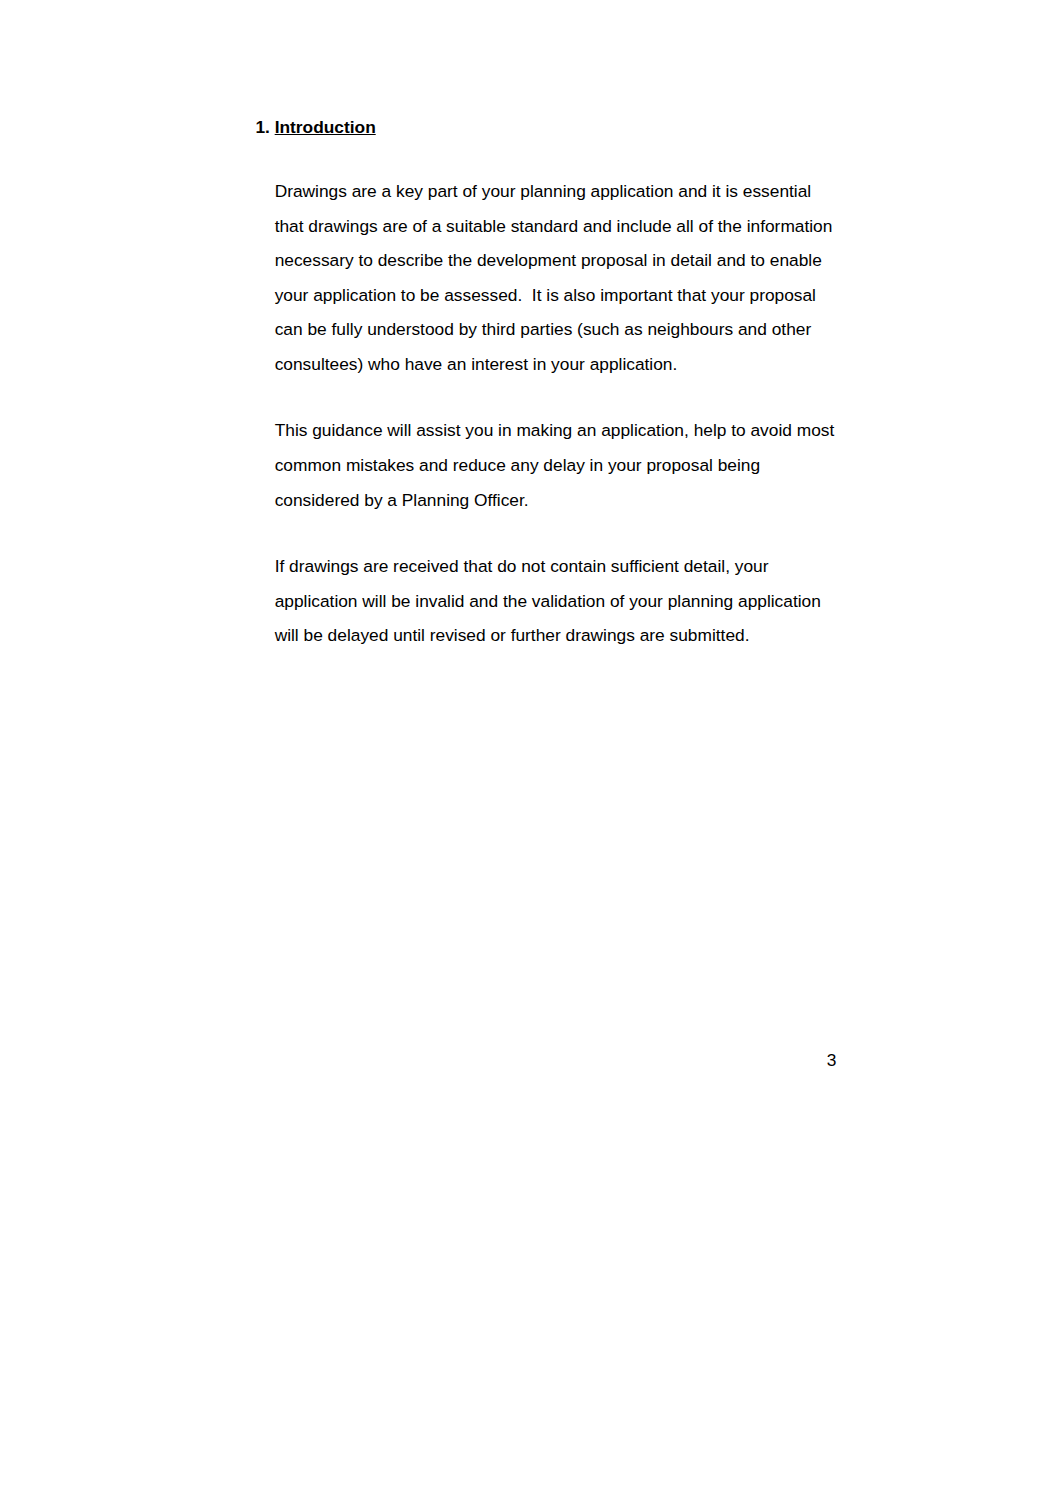Introduction
Drawings are a key part of your planning application and it is essential that drawings are of a suitable standard and include all of the information necessary to describe the development proposal in detail and to enable your application to be assessed. It is also important that your proposal can be fully understood by third parties (such as neighbours and other consultees) who have an interest in your application.
This guidance will assist you in making an application, help to avoid most common mistakes and reduce any delay in your proposal being considered by a Planning Officer.
If drawings are received that do not contain sufficient detail, your application will be invalid and the validation of your planning application will be delayed until revised or further drawings are submitted.
3